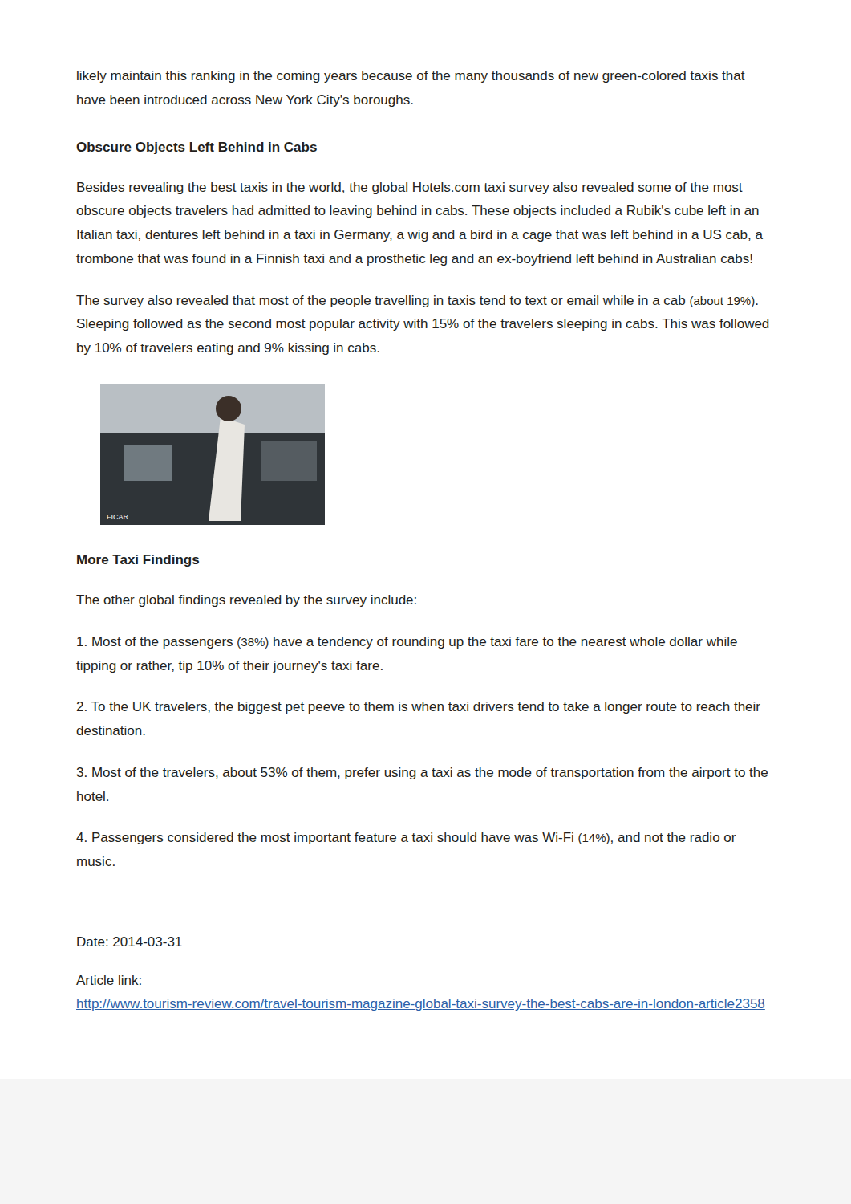likely maintain this ranking in the coming years because of the many thousands of new green-colored taxis that have been introduced across New York City's boroughs.
Obscure Objects Left Behind in Cabs
Besides revealing the best taxis in the world, the global Hotels.com taxi survey also revealed some of the most obscure objects travelers had admitted to leaving behind in cabs. These objects included a Rubik's cube left in an Italian taxi, dentures left behind in a taxi in Germany, a wig and a bird in a cage that was left behind in a US cab, a trombone that was found in a Finnish taxi and a prosthetic leg and an ex-boyfriend left behind in Australian cabs!
The survey also revealed that most of the people travelling in taxis tend to text or email while in a cab (about 19%). Sleeping followed as the second most popular activity with 15% of the travelers sleeping in cabs. This was followed by 10% of travelers eating and 9% kissing in cabs.
More Taxi Findings
The other global findings revealed by the survey include:
1. Most of the passengers (38%) have a tendency of rounding up the taxi fare to the nearest whole dollar while tipping or rather, tip 10% of their journey's taxi fare.
2. To the UK travelers, the biggest pet peeve to them is when taxi drivers tend to take a longer route to reach their destination.
3. Most of the travelers, about 53% of them, prefer using a taxi as the mode of transportation from the airport to the hotel.
4. Passengers considered the most important feature a taxi should have was Wi-Fi (14%), and not the radio or music.
Date: 2014-03-31
Article link:
http://www.tourism-review.com/travel-tourism-magazine-global-taxi-survey-the-best-cabs-are-in-london-article2358